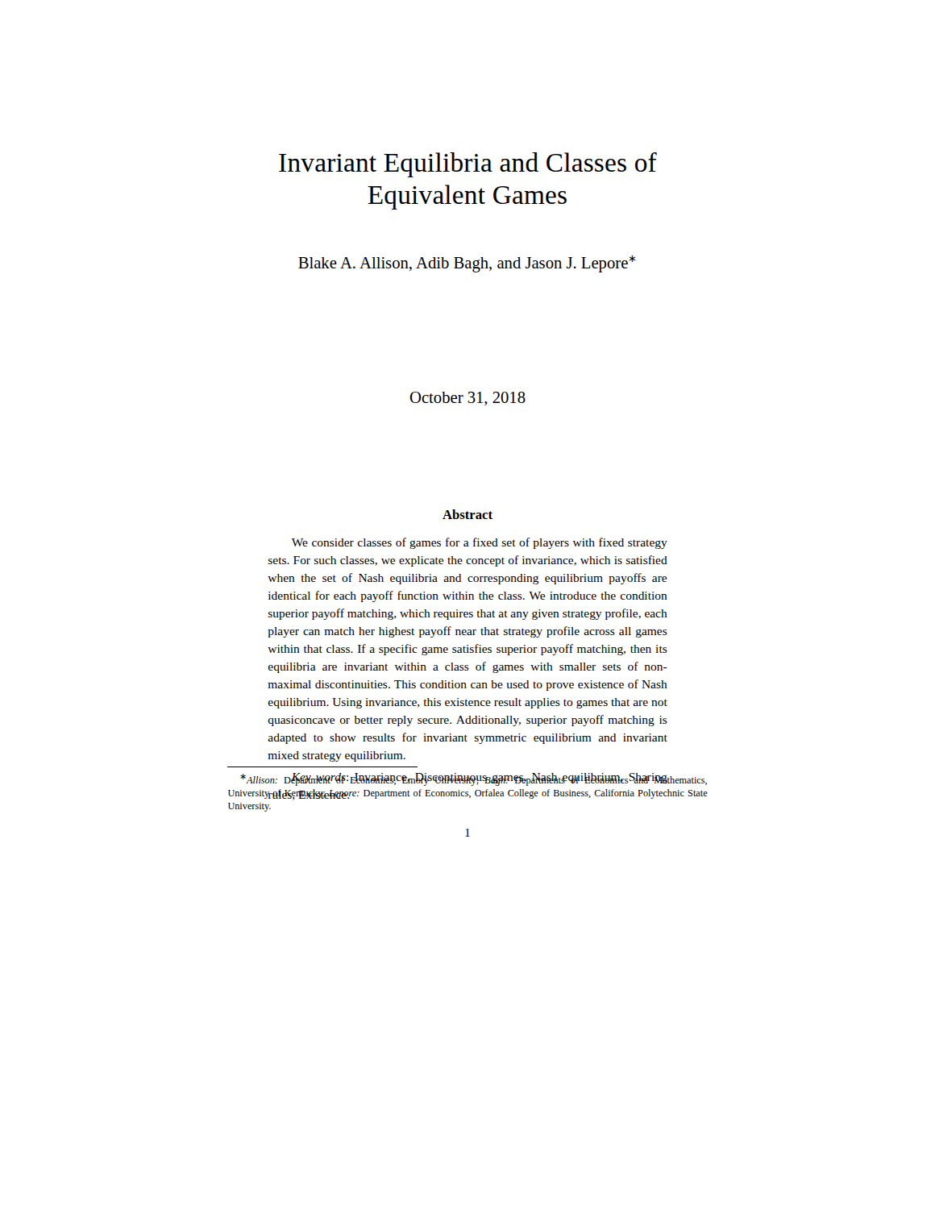Invariant Equilibria and Classes of Equivalent Games
Blake A. Allison, Adib Bagh, and Jason J. Lepore∗
October 31, 2018
Abstract
We consider classes of games for a fixed set of players with fixed strategy sets. For such classes, we explicate the concept of invariance, which is satisfied when the set of Nash equilibria and corresponding equilibrium payoffs are identical for each payoff function within the class. We introduce the condition superior payoff matching, which requires that at any given strategy profile, each player can match her highest payoff near that strategy profile across all games within that class. If a specific game satisfies superior payoff matching, then its equilibria are invariant within a class of games with smaller sets of non-maximal discontinuities. This condition can be used to prove existence of Nash equilibrium. Using invariance, this existence result applies to games that are not quasiconcave or better reply secure. Additionally, superior payoff matching is adapted to show results for invariant symmetric equilibrium and invariant mixed strategy equilibrium.
Key words: Invariance, Discontinuous games, Nash equilibrium, Sharing rules, Existence.
∗Allison: Department of Economics, Emory University; Bagh: Departments of Economics and Mathematics, University of Kentucky; Lepore: Department of Economics, Orfalea College of Business, California Polytechnic State University.
1